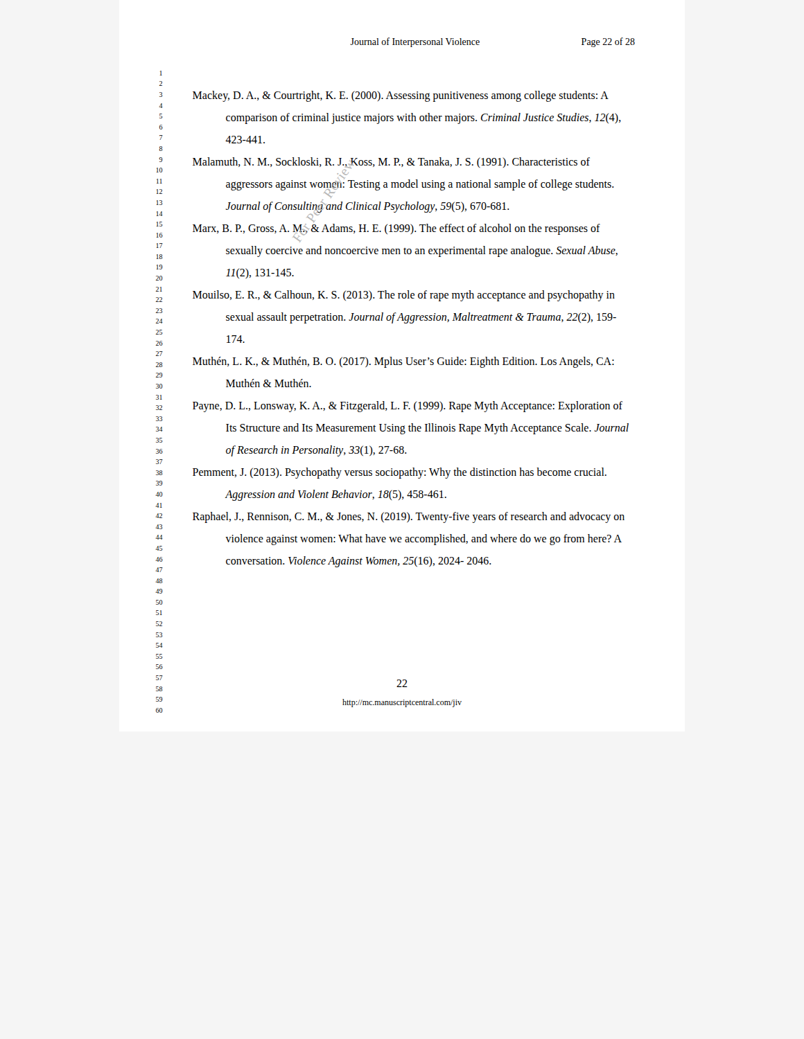Journal of Interpersonal Violence
Page 22 of 28
12345678910 11121314151617181920 21222324252627282930 31323334353637383940 41424344454647484950 51525354555657585960
For Peer Review
Mackey, D. A., & Courtright, K. E. (2000). Assessing punitiveness among college students: A comparison of criminal justice majors with other majors. Criminal Justice Studies, 12(4), 423-441.
Malamuth, N. M., Sockloski, R. J., Koss, M. P., & Tanaka, J. S. (1991). Characteristics of aggressors against women: Testing a model using a national sample of college students. Journal of Consulting and Clinical Psychology, 59(5), 670-681.
Marx, B. P., Gross, A. M., & Adams, H. E. (1999). The effect of alcohol on the responses of sexually coercive and noncoercive men to an experimental rape analogue. Sexual Abuse, 11(2), 131-145.
Mouilso, E. R., & Calhoun, K. S. (2013). The role of rape myth acceptance and psychopathy in sexual assault perpetration. Journal of Aggression, Maltreatment & Trauma, 22(2), 159-174.
Muthén, L. K., & Muthén, B. O. (2017). Mplus User’s Guide: Eighth Edition. Los Angels, CA: Muthén & Muthén.
Payne, D. L., Lonsway, K. A., & Fitzgerald, L. F. (1999). Rape Myth Acceptance: Exploration of Its Structure and Its Measurement Using the Illinois Rape Myth Acceptance Scale. Journal of Research in Personality, 33(1), 27-68.
Pemment, J. (2013). Psychopathy versus sociopathy: Why the distinction has become crucial. Aggression and Violent Behavior, 18(5), 458-461.
Raphael, J., Rennison, C. M., & Jones, N. (2019). Twenty-five years of research and advocacy on violence against women: What have we accomplished, and where do we go from here? A conversation. Violence Against Women, 25(16), 2024- 2046.
22
http://mc.manuscriptcentral.com/jiv